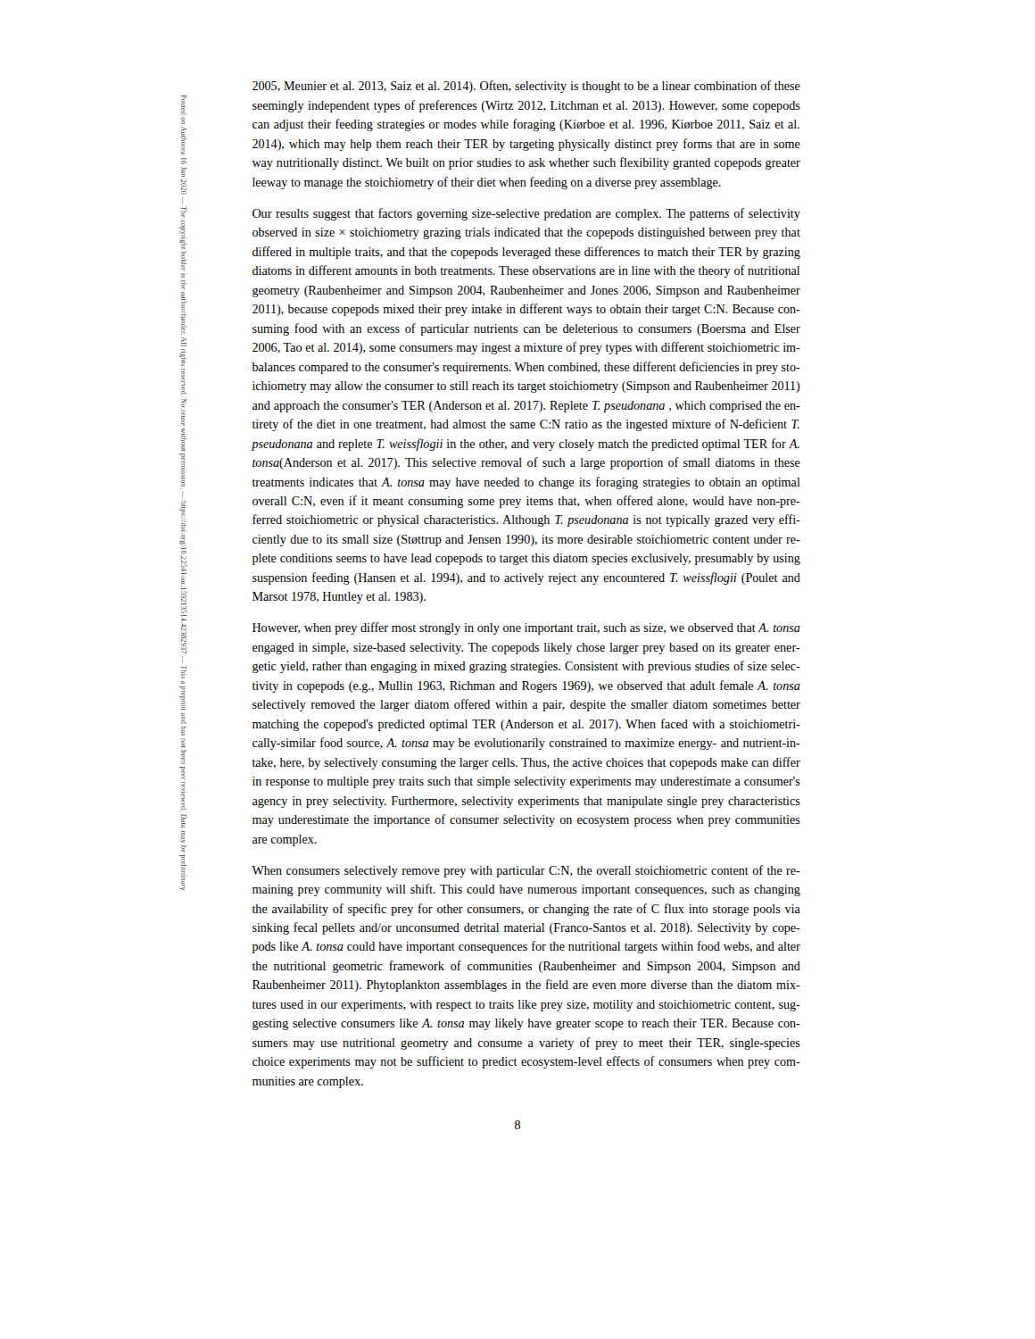Posted on Authorea 16 Jun 2020 — The copyright holder is the author/funder. All rights reserved. No reuse without permission. — https://doi.org/10.22541/au.159213514.42382937 — This a preprint and has not been peer reviewed. Data may be preliminary
2005, Meunier et al. 2013, Saiz et al. 2014). Often, selectivity is thought to be a linear combination of these seemingly independent types of preferences (Wirtz 2012, Litchman et al. 2013). However, some copepods can adjust their feeding strategies or modes while foraging (Kiørboe et al. 1996, Kiørboe 2011, Saiz et al. 2014), which may help them reach their TER by targeting physically distinct prey forms that are in some way nutritionally distinct. We built on prior studies to ask whether such flexibility granted copepods greater leeway to manage the stoichiometry of their diet when feeding on a diverse prey assemblage.
Our results suggest that factors governing size-selective predation are complex. The patterns of selectivity observed in size × stoichiometry grazing trials indicated that the copepods distinguished between prey that differed in multiple traits, and that the copepods leveraged these differences to match their TER by grazing diatoms in different amounts in both treatments. These observations are in line with the theory of nutritional geometry (Raubenheimer and Simpson 2004, Raubenheimer and Jones 2006, Simpson and Raubenheimer 2011), because copepods mixed their prey intake in different ways to obtain their target C:N. Because consuming food with an excess of particular nutrients can be deleterious to consumers (Boersma and Elser 2006, Tao et al. 2014), some consumers may ingest a mixture of prey types with different stoichiometric imbalances compared to the consumer's requirements. When combined, these different deficiencies in prey stoichiometry may allow the consumer to still reach its target stoichiometry (Simpson and Raubenheimer 2011) and approach the consumer's TER (Anderson et al. 2017). Replete T. pseudonana , which comprised the entirety of the diet in one treatment, had almost the same C:N ratio as the ingested mixture of N-deficient T. pseudonana and replete T. weissflogii in the other, and very closely match the predicted optimal TER for A. tonsa(Anderson et al. 2017). This selective removal of such a large proportion of small diatoms in these treatments indicates that A. tonsa may have needed to change its foraging strategies to obtain an optimal overall C:N, even if it meant consuming some prey items that, when offered alone, would have non-preferred stoichiometric or physical characteristics. Although T. pseudonana is not typically grazed very efficiently due to its small size (Støttrup and Jensen 1990), its more desirable stoichiometric content under replete conditions seems to have lead copepods to target this diatom species exclusively, presumably by using suspension feeding (Hansen et al. 1994), and to actively reject any encountered T. weissflogii (Poulet and Marsot 1978, Huntley et al. 1983).
However, when prey differ most strongly in only one important trait, such as size, we observed that A. tonsa engaged in simple, size-based selectivity. The copepods likely chose larger prey based on its greater energetic yield, rather than engaging in mixed grazing strategies. Consistent with previous studies of size selectivity in copepods (e.g., Mullin 1963, Richman and Rogers 1969), we observed that adult female A. tonsa selectively removed the larger diatom offered within a pair, despite the smaller diatom sometimes better matching the copepod's predicted optimal TER (Anderson et al. 2017). When faced with a stoichiometrically-similar food source, A. tonsa may be evolutionarily constrained to maximize energy- and nutrient-intake, here, by selectively consuming the larger cells. Thus, the active choices that copepods make can differ in response to multiple prey traits such that simple selectivity experiments may underestimate a consumer's agency in prey selectivity. Furthermore, selectivity experiments that manipulate single prey characteristics may underestimate the importance of consumer selectivity on ecosystem process when prey communities are complex.
When consumers selectively remove prey with particular C:N, the overall stoichiometric content of the remaining prey community will shift. This could have numerous important consequences, such as changing the availability of specific prey for other consumers, or changing the rate of C flux into storage pools via sinking fecal pellets and/or unconsumed detrital material (Franco-Santos et al. 2018). Selectivity by copepods like A. tonsa could have important consequences for the nutritional targets within food webs, and alter the nutritional geometric framework of communities (Raubenheimer and Simpson 2004, Simpson and Raubenheimer 2011). Phytoplankton assemblages in the field are even more diverse than the diatom mixtures used in our experiments, with respect to traits like prey size, motility and stoichiometric content, suggesting selective consumers like A. tonsa may likely have greater scope to reach their TER. Because consumers may use nutritional geometry and consume a variety of prey to meet their TER, single-species choice experiments may not be sufficient to predict ecosystem-level effects of consumers when prey communities are complex.
8